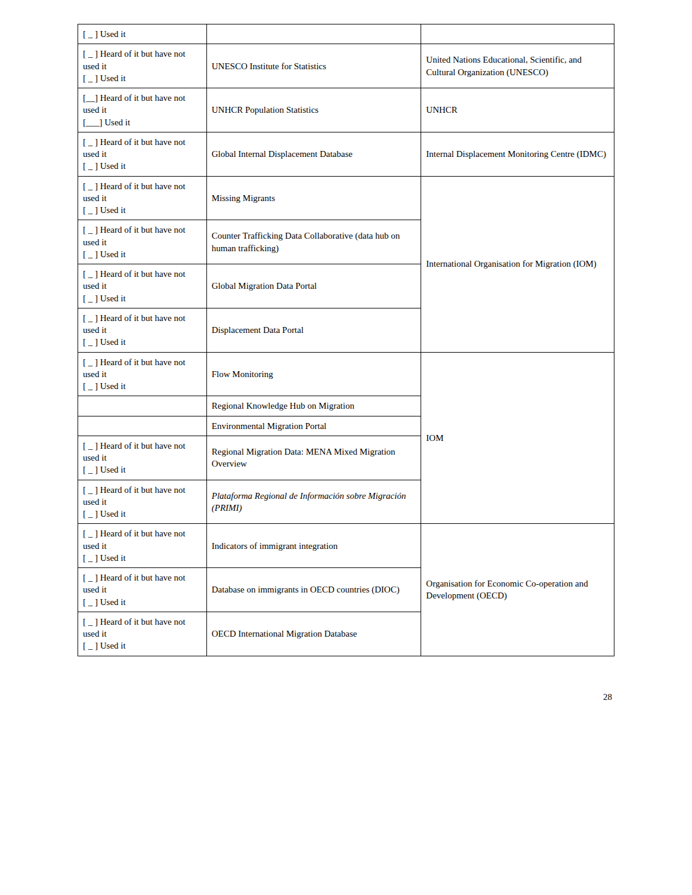| [ _ ] Used it | | |
| [ _ ] Heard of it but have not used it [ _ ] Used it | UNESCO Institute for Statistics | United Nations Educational, Scientific, and Cultural Organization (UNESCO) |
| [__] Heard of it but have not used it [___] Used it | UNHCR Population Statistics | UNHCR |
| [ _ ] Heard of it but have not used it [ _ ] Used it | Global Internal Displacement Database | Internal Displacement Monitoring Centre (IDMC) |
| [ _ ] Heard of it but have not used it [ _ ] Used it | Missing Migrants | International Organisation for Migration (IOM) |
| [ _ ] Heard of it but have not used it [ _ ] Used it | Counter Trafficking Data Collaborative (data hub on human trafficking) |
| [ _ ] Heard of it but have not used it [ _ ] Used it | Global Migration Data Portal |
| [ _ ] Heard of it but have not used it [ _ ] Used it | Displacement Data Portal |
| [ _ ] Heard of it but have not used it [ _ ] Used it | Flow Monitoring | IOM |
| | Regional Knowledge Hub on Migration |
| | Environmental Migration Portal |
| [ _ ] Heard of it but have not used it [ _ ] Used it | Regional Migration Data: MENA Mixed Migration Overview |
| [ _ ] Heard of it but have not used it [ _ ] Used it | Plataforma Regional de Información sobre Migración (PRIMI) |
| [ _ ] Heard of it but have not used it [ _ ] Used it | Indicators of immigrant integration | Organisation for Economic Co-operation and Development (OECD) |
| [ _ ] Heard of it but have not used it [ _ ] Used it | Database on immigrants in OECD countries (DIOC) |
| [ _ ] Heard of it but have not used it [ _ ] Used it | OECD International Migration Database |
28